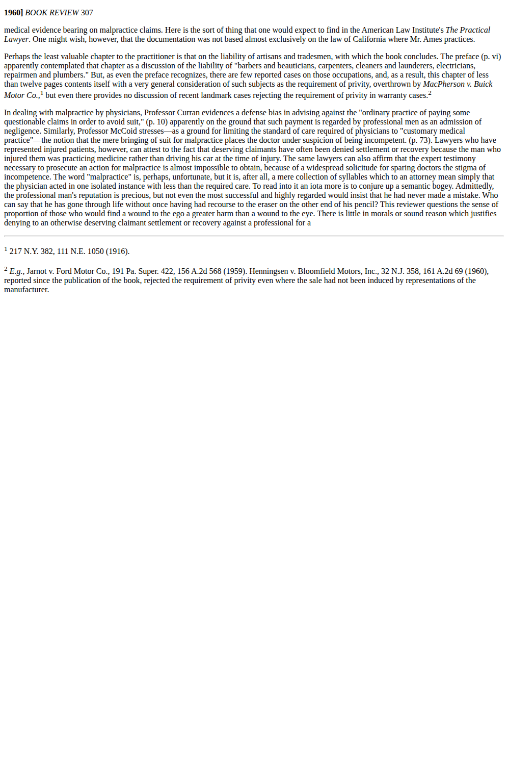1960] BOOK REVIEW 307
medical evidence bearing on malpractice claims. Here is the sort of thing that one would expect to find in the American Law Institute's The Practical Lawyer. One might wish, however, that the documentation was not based almost exclusively on the law of California where Mr. Ames practices.
Perhaps the least valuable chapter to the practitioner is that on the liability of artisans and tradesmen, with which the book concludes. The preface (p. vi) apparently contemplated that chapter as a discussion of the liability of "barbers and beauticians, carpenters, cleaners and launderers, electricians, repairmen and plumbers." But, as even the preface recognizes, there are few reported cases on those occupations, and, as a result, this chapter of less than twelve pages contents itself with a very general consideration of such subjects as the requirement of privity, overthrown by MacPherson v. Buick Motor Co.,1 but even there provides no discussion of recent landmark cases rejecting the requirement of privity in warranty cases.2
In dealing with malpractice by physicians, Professor Curran evidences a defense bias in advising against the "ordinary practice of paying some questionable claims in order to avoid suit," (p. 10) apparently on the ground that such payment is regarded by professional men as an admission of negligence. Similarly, Professor McCoid stresses—as a ground for limiting the standard of care required of physicians to "customary medical practice"—the notion that the mere bringing of suit for malpractice places the doctor under suspicion of being incompetent. (p. 73). Lawyers who have represented injured patients, however, can attest to the fact that deserving claimants have often been denied settlement or recovery because the man who injured them was practicing medicine rather than driving his car at the time of injury. The same lawyers can also affirm that the expert testimony necessary to prosecute an action for malpractice is almost impossible to obtain, because of a widespread solicitude for sparing doctors the stigma of incompetence. The word "malpractice" is, perhaps, unfortunate, but it is, after all, a mere collection of syllables which to an attorney mean simply that the physician acted in one isolated instance with less than the required care. To read into it an iota more is to conjure up a semantic bogey. Admittedly, the professional man's reputation is precious, but not even the most successful and highly regarded would insist that he had never made a mistake. Who can say that he has gone through life without once having had recourse to the eraser on the other end of his pencil? This reviewer questions the sense of proportion of those who would find a wound to the ego a greater harm than a wound to the eye. There is little in morals or sound reason which justifies denying to an otherwise deserving claimant settlement or recovery against a professional for a
1 217 N.Y. 382, 111 N.E. 1050 (1916).
2 E.g., Jarnot v. Ford Motor Co., 191 Pa. Super. 422, 156 A.2d 568 (1959). Henningsen v. Bloomfield Motors, Inc., 32 N.J. 358, 161 A.2d 69 (1960), reported since the publication of the book, rejected the requirement of privity even where the sale had not been induced by representations of the manufacturer.